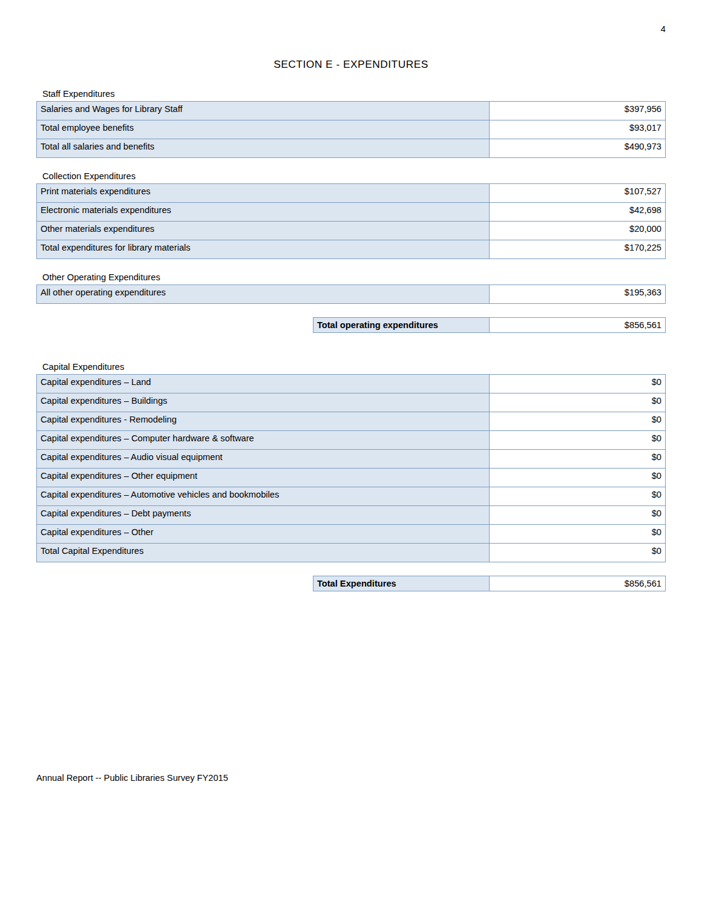4
SECTION E - EXPENDITURES
Staff Expenditures
| Salaries and Wages for Library Staff | $397,956 |
| Total employee benefits | $93,017 |
| Total all salaries and benefits | $490,973 |
Collection Expenditures
| Print materials expenditures | $107,527 |
| Electronic materials expenditures | $42,698 |
| Other materials expenditures | $20,000 |
| Total expenditures for library materials | $170,225 |
Other Operating Expenditures
| All other operating expenditures | $195,363 |
| | Total operating expenditures | $856,561 |
Capital Expenditures
| Capital expenditures – Land | $0 |
| Capital expenditures – Buildings | $0 |
| Capital expenditures - Remodeling | $0 |
| Capital expenditures – Computer hardware & software | $0 |
| Capital expenditures – Audio visual equipment | $0 |
| Capital expenditures – Other equipment | $0 |
| Capital expenditures – Automotive vehicles and bookmobiles | $0 |
| Capital expenditures – Debt payments | $0 |
| Capital expenditures – Other | $0 |
| Total Capital Expenditures | $0 |
| | Total Expenditures | $856,561 |
Annual Report -- Public Libraries Survey FY2015